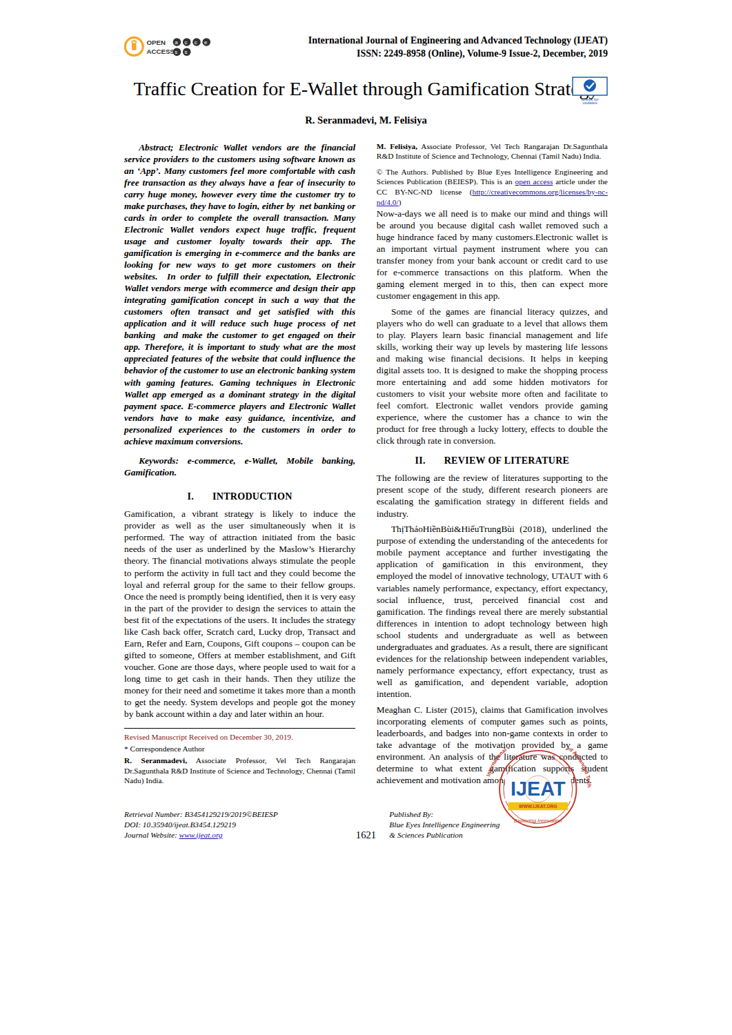OPEN ACCESS a c c e s s
International Journal of Engineering and Advanced Technology (IJEAT)
ISSN: 2249-8958 (Online), Volume-9 Issue-2, December, 2019
Traffic Creation for E-Wallet through Gamification Strategy Check for updates
R. Seranmadevi, M. Felisiya
Abstract; Electronic Wallet vendors are the financial service providers to the customers using software known as an ‘App’. Many customers feel more comfortable with cash free transaction as they always have a fear of insecurity to carry huge money, however every time the customer try to make purchases, they have to login, either by net banking or cards in order to complete the overall transaction. Many Electronic Wallet vendors expect huge traffic, frequent usage and customer loyalty towards their app. The gamification is emerging in e-commerce and the banks are looking for new ways to get more customers on their websites. In order to fulfill their expectation, Electronic Wallet vendors merge with ecommerce and design their app integrating gamification concept in such a way that the customers often transact and get satisfied with this application and it will reduce such huge process of net banking and make the customer to get engaged on their app. Therefore, it is important to study what are the most appreciated features of the website that could influence the behavior of the customer to use an electronic banking system with gaming features. Gaming techniques in Electronic Wallet app emerged as a dominant strategy in the digital payment space. E-commerce players and Electronic Wallet vendors have to make easy guidance, incentivize, and personalized experiences to the customers in order to achieve maximum conversions.
Keywords: e-commerce, e-Wallet, Mobile banking, Gamification.
I. INTRODUCTION
Gamification, a vibrant strategy is likely to induce the provider as well as the user simultaneously when it is performed. The way of attraction initiated from the basic needs of the user as underlined by the Maslow’s Hierarchy theory. The financial motivations always stimulate the people to perform the activity in full tact and they could become the loyal and referral group for the same to their fellow groups. Once the need is promptly being identified, then it is very easy in the part of the provider to design the services to attain the best fit of the expectations of the users. It includes the strategy like Cash back offer, Scratch card, Lucky drop, Transact and Earn, Refer and Earn, Coupons, Gift coupons – coupon can be gifted to someone, Offers at member establishment, and Gift voucher. Gone are those days, where people used to wait for a long time to get cash in their hands. Then they utilize the money for their need and sometime it takes more than a month to get the needy. System develops and people got the money by bank account within a day and later within an hour.
Revised Manuscript Received on December 30, 2019.
* Correspondence Author
R. Seranmadevi, Associate Professor, Vel Tech Rangarajan Dr.Sagunthala R&D Institute of Science and Technology, Chennai (Tamil Nadu) India.
M. Felisiya, Associate Professor, Vel Tech Rangarajan Dr.Sagunthala R&D Institute of Science and Technology, Chennai (Tamil Nadu) India.
© The Authors. Published by Blue Eyes Intelligence Engineering and Sciences Publication (BEIESP). This is an open access article under the CC BY-NC-ND license (http://creativecommons.org/licenses/by-nc-nd/4.0/)
Now-a-days we all need is to make our mind and things will be around you because digital cash wallet removed such a huge hindrance faced by many customers.Electronic wallet is an important virtual payment instrument where you can transfer money from your bank account or credit card to use for e-commerce transactions on this platform. When the gaming element merged in to this, then can expect more customer engagement in this app.
Some of the games are financial literacy quizzes, and players who do well can graduate to a level that allows them to play. Players learn basic financial management and life skills, working their way up levels by mastering life lessons and making wise financial decisions. It helps in keeping digital assets too. It is designed to make the shopping process more entertaining and add some hidden motivators for customers to visit your website more often and facilitate to feel comfort. Electronic wallet vendors provide gaming experience, where the customer has a chance to win the product for free through a lucky lottery, effects to double the click through rate in conversion.
II. REVIEW OF LITERATURE
The following are the review of literatures supporting to the present scope of the study, different research pioneers are escalating the gamification strategy in different fields and industry.
ThịThảoHiềnBùi&HiếuTrungBùi (2018), underlined the purpose of extending the understanding of the antecedents for mobile payment acceptance and further investigating the application of gamification in this environment, they employed the model of innovative technology, UTAUT with 6 variables namely performance, expectancy, effort expectancy, social influence, trust, perceived financial cost and gamification. The findings reveal there are merely substantial differences in intention to adopt technology between high school students and undergraduate as well as between undergraduates and graduates. As a result, there are significant evidences for the relationship between independent variables, namely performance expectancy, effort expectancy, trust as well as gamification, and dependent variable, adoption intention.
Meaghan C. Lister (2015), claims that Gamification involves incorporating elements of computer games such as points, leaderboards, and badges into non-game contexts in order to take advantage of the motivation provided by a game environment. An analysis of the literature was conducted to determine to what extent gamification supports student achievement and motivation among college level students.
Retrieval Number: B3454129219/2019©BEIESP
DOI: 10.35940/ijeat.B3454.129219
Journal Website: www.ijeat.org
1621
Published By:
Blue Eyes Intelligence Engineering
& Sciences Publication
International Journal of Engineering and Advanced Technology IJEAT WWW.IJEAT.ORG Exploring Innovation